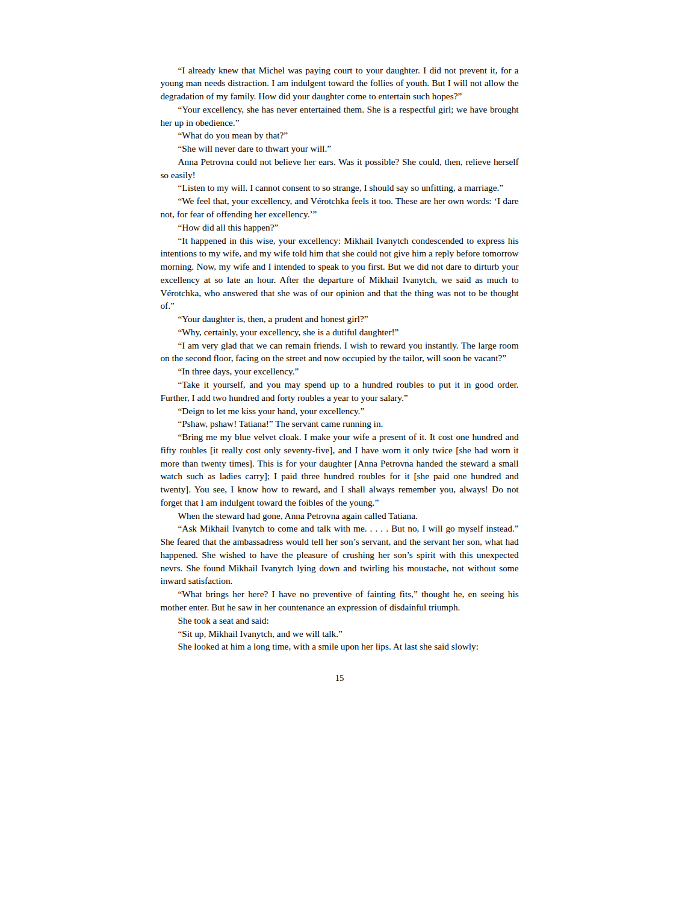“I already knew that Michel was paying court to your daughter. I did not prevent it, for a young man needs distraction. I am indulgent toward the follies of youth. But I will not allow the degradation of my family. How did your daughter come to entertain such hopes?”
“Your excellency, she has never entertained them. She is a respectful girl; we have brought her up in obedience.”
“What do you mean by that?”
“She will never dare to thwart your will.”
Anna Petrovna could not believe her ears. Was it possible? She could, then, relieve herself so easily!
“Listen to my will. I cannot consent to so strange, I should say so unfitting, a marriage.”
“We feel that, your excellency, and Vérotchka feels it too. These are her own words: ‘I dare not, for fear of offending her excellency.’”
“How did all this happen?”
“It happened in this wise, your excellency: Mikhail Ivanytch condescended to express his intentions to my wife, and my wife told him that she could not give him a reply before tomorrow morning. Now, my wife and I intended to speak to you first. But we did not dare to dirturb your excellency at so late an hour. After the departure of Mikhail Ivanytch, we said as much to Vérotchka, who answered that she was of our opinion and that the thing was not to be thought of.”
“Your daughter is, then, a prudent and honest girl?”
“Why, certainly, your excellency, she is a dutiful daughter!”
“I am very glad that we can remain friends. I wish to reward you instantly. The large room on the second floor, facing on the street and now occupied by the tailor, will soon be vacant?”
“In three days, your excellency.”
“Take it yourself, and you may spend up to a hundred roubles to put it in good order. Further, I add two hundred and forty roubles a year to your salary.”
“Deign to let me kiss your hand, your excellency.”
“Pshaw, pshaw! Tatiana!” The servant came running in.
“Bring me my blue velvet cloak. I make your wife a present of it. It cost one hundred and fifty roubles [it really cost only seventy-five], and I have worn it only twice [she had worn it more than twenty times]. This is for your daughter [Anna Petrovna handed the steward a small watch such as ladies carry]; I paid three hundred roubles for it [she paid one hundred and twenty]. You see, I know how to reward, and I shall always remember you, always! Do not forget that I am indulgent toward the foibles of the young.”
When the steward had gone, Anna Petrovna again called Tatiana.
“Ask Mikhail Ivanytch to come and talk with me. . . . . But no, I will go myself instead.” She feared that the ambassadress would tell her son’s servant, and the servant her son, what had happened. She wished to have the pleasure of crushing her son’s spirit with this unexpected nevrs. She found Mikhail Ivanytch lying down and twirling his moustache, not without some inward satisfaction.
“What brings her here? I have no preventive of fainting fits,” thought he, en seeing his mother enter. But he saw in her countenance an expression of disdainful triumph.
She took a seat and said:
“Sit up, Mikhail Ivanytch, and we will talk.”
She looked at him a long time, with a smile upon her lips. At last she said slowly:
15